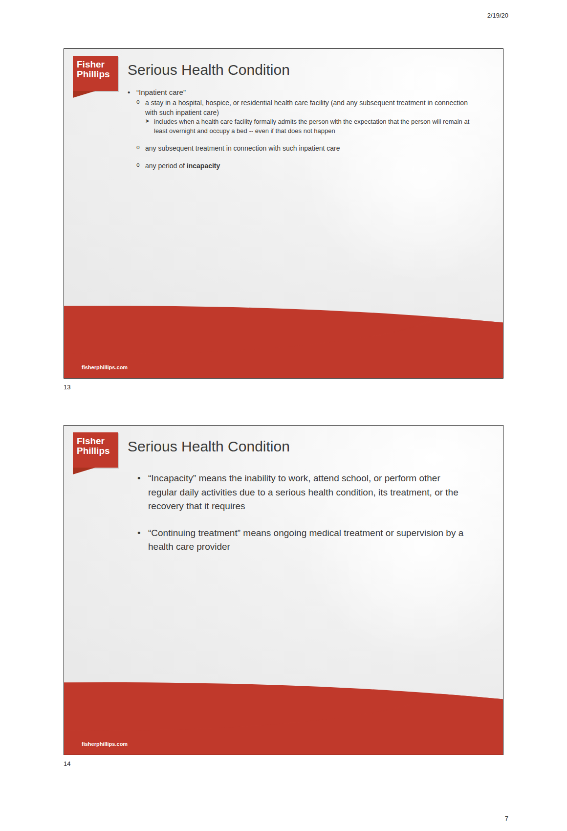2/19/20
Fisher Phillips
Serious Health Condition
“Inpatient care”
a stay in a hospital, hospice, or residential health care facility (and any subsequent treatment in connection with such inpatient care)
includes when a health care facility formally admits the person with the expectation that the person will remain at least overnight and occupy a bed -- even if that does not happen
any subsequent treatment in connection with such inpatient care
any period of incapacity
fisherphillips.com
13
Fisher Phillips
Serious Health Condition
“Incapacity” means the inability to work, attend school, or perform other regular daily activities due to a serious health condition, its treatment, or the recovery that it requires
“Continuing treatment” means ongoing medical treatment or supervision by a health care provider
fisherphillips.com
14
7